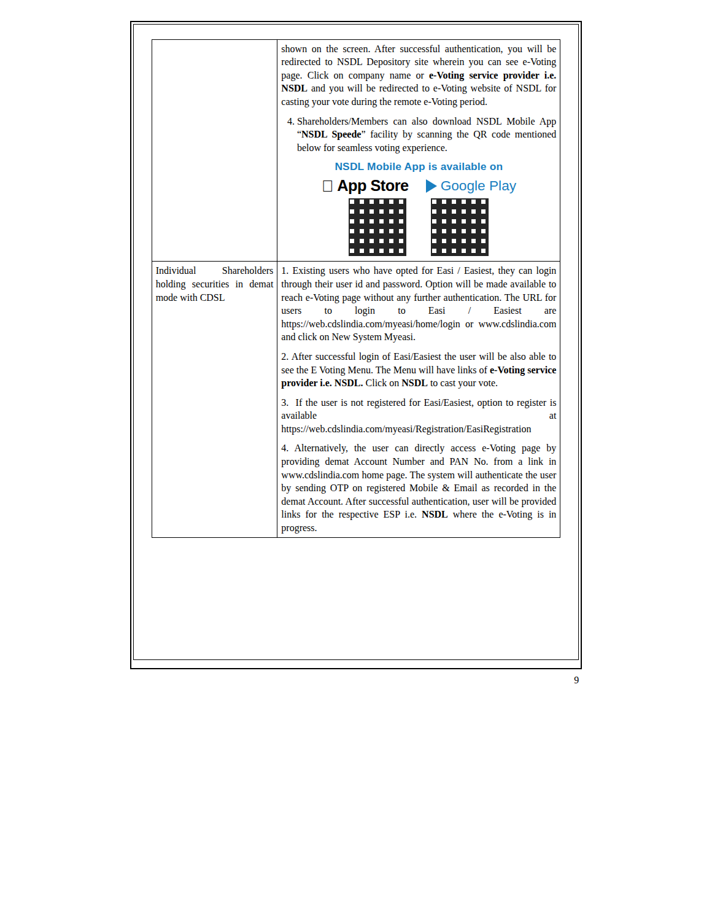| | shown on the screen. After successful authentication, you will be redirected to NSDL Depository site wherein you can see e-Voting page. Click on company name or e-Voting service provider i.e. NSDL and you will be redirected to e-Voting website of NSDL for casting your vote during the remote e-Voting period. Shareholders/Members can also download NSDL Mobile App “ NSDL Speede ” facility by scanning the QR code mentioned below for seamless voting experience. NSDL Mobile App is available on  App Store Google Play |
| Individual Shareholders holding securities in demat mode with CDSL | 1. Existing users who have opted for Easi / Easiest, they can login through their user id and password. Option will be made available to reach e-Voting page without any further authentication. The URL for users to login to Easi / Easiest are https://web.cdslindia.com/myeasi/home/login or www.cdslindia.com and click on New System Myeasi. 2. After successful login of Easi/Easiest the user will be also able to see the E Voting Menu. The Menu will have links of e-Voting service provider i.e. NSDL. Click on NSDL to cast your vote. 3. If the user is not registered for Easi/Easiest, option to register is available at https://web.cdslindia.com/myeasi/Registration/EasiRegistration 4. Alternatively, the user can directly access e-Voting page by providing demat Account Number and PAN No. from a link in www.cdslindia.com home page. The system will authenticate the user by sending OTP on registered Mobile & Email as recorded in the demat Account. After successful authentication, user will be provided links for the respective ESP i.e. NSDL where the e-Voting is in progress. |
9